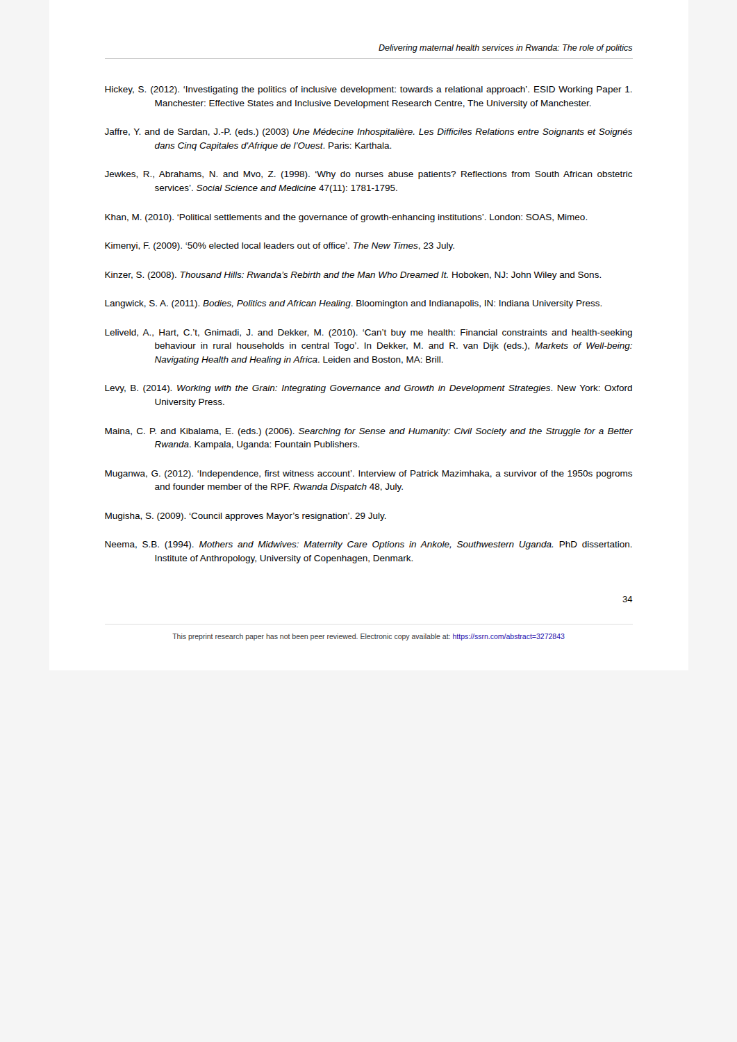Delivering maternal health services in Rwanda: The role of politics
Hickey, S. (2012). ‘Investigating the politics of inclusive development: towards a relational approach’. ESID Working Paper 1. Manchester: Effective States and Inclusive Development Research Centre, The University of Manchester.
Jaffre, Y. and de Sardan, J.-P. (eds.) (2003) Une Médecine Inhospitalière. Les Difficiles Relations entre Soignants et Soignés dans Cinq Capitales d'Afrique de l’Ouest. Paris: Karthala.
Jewkes, R., Abrahams, N. and Mvo, Z. (1998). ‘Why do nurses abuse patients? Reflections from South African obstetric services’. Social Science and Medicine 47(11): 1781-1795.
Khan, M. (2010). ‘Political settlements and the governance of growth-enhancing institutions’. London: SOAS, Mimeo.
Kimenyi, F. (2009). ‘50% elected local leaders out of office’. The New Times, 23 July.
Kinzer, S. (2008). Thousand Hills: Rwanda’s Rebirth and the Man Who Dreamed It. Hoboken, NJ: John Wiley and Sons.
Langwick, S. A. (2011). Bodies, Politics and African Healing. Bloomington and Indianapolis, IN: Indiana University Press.
Leliveld, A., Hart, C.’t, Gnimadi, J. and Dekker, M. (2010). ‘Can’t buy me health: Financial constraints and health-seeking behaviour in rural households in central Togo’. In Dekker, M. and R. van Dijk (eds.), Markets of Well-being: Navigating Health and Healing in Africa. Leiden and Boston, MA: Brill.
Levy, B. (2014). Working with the Grain: Integrating Governance and Growth in Development Strategies. New York: Oxford University Press.
Maina, C. P. and Kibalama, E. (eds.) (2006). Searching for Sense and Humanity: Civil Society and the Struggle for a Better Rwanda. Kampala, Uganda: Fountain Publishers.
Muganwa, G. (2012). ‘Independence, first witness account’. Interview of Patrick Mazimhaka, a survivor of the 1950s pogroms and founder member of the RPF. Rwanda Dispatch 48, July.
Mugisha, S. (2009). ‘Council approves Mayor’s resignation’. 29 July.
Neema, S.B. (1994). Mothers and Midwives: Maternity Care Options in Ankole, Southwestern Uganda. PhD dissertation. Institute of Anthropology, University of Copenhagen, Denmark.
34
This preprint research paper has not been peer reviewed. Electronic copy available at: https://ssrn.com/abstract=3272843